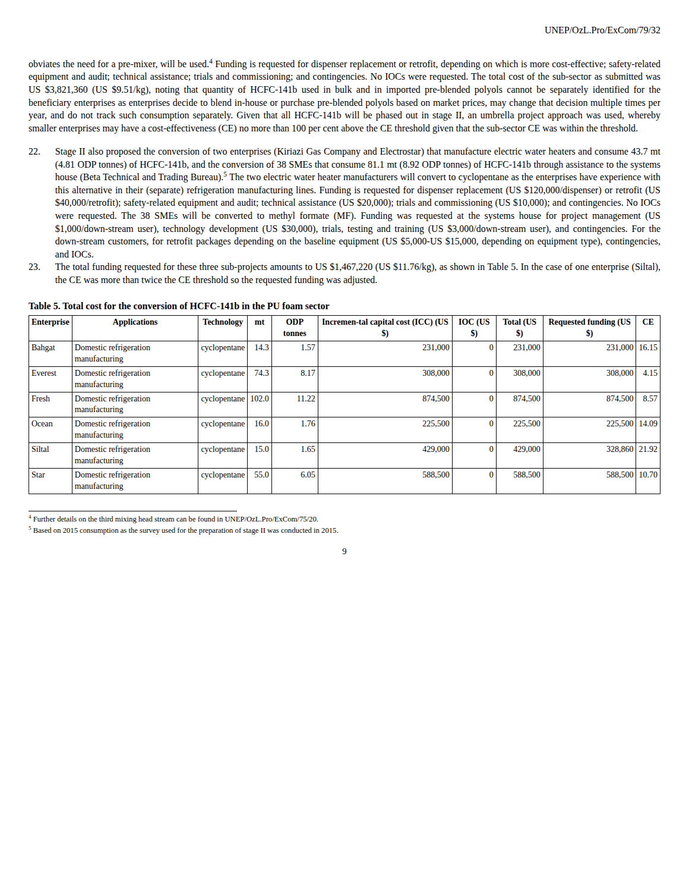UNEP/OzL.Pro/ExCom/79/32
obviates the need for a pre-mixer, will be used.4 Funding is requested for dispenser replacement or retrofit, depending on which is more cost-effective; safety-related equipment and audit; technical assistance; trials and commissioning; and contingencies. No IOCs were requested. The total cost of the sub-sector as submitted was US $3,821,360 (US $9.51/kg), noting that quantity of HCFC-141b used in bulk and in imported pre-blended polyols cannot be separately identified for the beneficiary enterprises as enterprises decide to blend in-house or purchase pre-blended polyols based on market prices, may change that decision multiple times per year, and do not track such consumption separately. Given that all HCFC-141b will be phased out in stage II, an umbrella project approach was used, whereby smaller enterprises may have a cost-effectiveness (CE) no more than 100 per cent above the CE threshold given that the sub-sector CE was within the threshold.
22.
Stage II also proposed the conversion of two enterprises (Kiriazi Gas Company and Electrostar) that manufacture electric water heaters and consume 43.7 mt (4.81 ODP tonnes) of HCFC-141b, and the conversion of 38 SMEs that consume 81.1 mt (8.92 ODP tonnes) of HCFC-141b through assistance to the systems house (Beta Technical and Trading Bureau).5 The two electric water heater manufacturers will convert to cyclopentane as the enterprises have experience with this alternative in their (separate) refrigeration manufacturing lines. Funding is requested for dispenser replacement (US $120,000/dispenser) or retrofit (US $40,000/retrofit); safety-related equipment and audit; technical assistance (US $20,000); trials and commissioning (US $10,000); and contingencies. No IOCs were requested. The 38 SMEs will be converted to methyl formate (MF). Funding was requested at the systems house for project management (US $1,000/down-stream user), technology development (US $30,000), trials, testing and training (US $3,000/down-stream user), and contingencies. For the down-stream customers, for retrofit packages depending on the baseline equipment (US $5,000-US $15,000, depending on equipment type), contingencies, and IOCs.
23.
The total funding requested for these three sub-projects amounts to US $1,467,220 (US $11.76/kg), as shown in Table 5. In the case of one enterprise (Siltal), the CE was more than twice the CE threshold so the requested funding was adjusted.
Table 5. Total cost for the conversion of HCFC-141b in the PU foam sector
| Enterprise | Applications | Technology | mt | ODP tonnes | Incremen-tal capital cost (ICC) (US $) | IOC (US $) | Total (US $) | Requested funding (US $) | CE |
| --- | --- | --- | --- | --- | --- | --- | --- | --- | --- |
| Bahgat | Domestic refrigeration manufacturing | cyclopentane | 14.3 | 1.57 | 231,000 | 0 | 231,000 | 231,000 | 16.15 |
| Everest | Domestic refrigeration manufacturing | cyclopentane | 74.3 | 8.17 | 308,000 | 0 | 308,000 | 308,000 | 4.15 |
| Fresh | Domestic refrigeration manufacturing | cyclopentane | 102.0 | 11.22 | 874,500 | 0 | 874,500 | 874,500 | 8.57 |
| Ocean | Domestic refrigeration manufacturing | cyclopentane | 16.0 | 1.76 | 225,500 | 0 | 225,500 | 225,500 | 14.09 |
| Siltal | Domestic refrigeration manufacturing | cyclopentane | 15.0 | 1.65 | 429,000 | 0 | 429,000 | 328,860 | 21.92 |
| Star | Domestic refrigeration manufacturing | cyclopentane | 55.0 | 6.05 | 588,500 | 0 | 588,500 | 588,500 | 10.70 |
4 Further details on the third mixing head stream can be found in UNEP/OzL.Pro/ExCom/75/20.
5 Based on 2015 consumption as the survey used for the preparation of stage II was conducted in 2015.
9